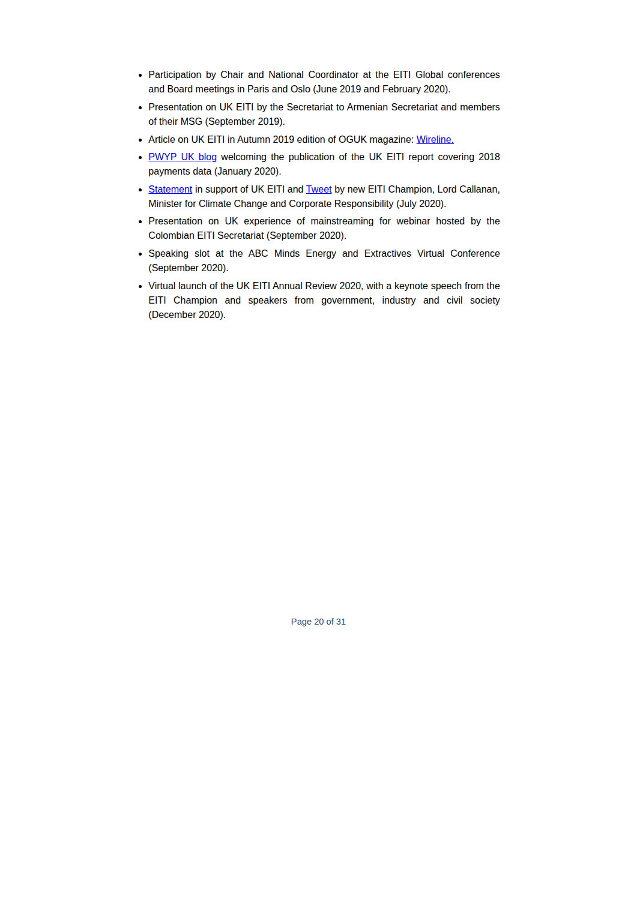Participation by Chair and National Coordinator at the EITI Global conferences and Board meetings in Paris and Oslo (June 2019 and February 2020).
Presentation on UK EITI by the Secretariat to Armenian Secretariat and members of their MSG (September 2019).
Article on UK EITI in Autumn 2019 edition of OGUK magazine: Wireline.
PWYP UK blog welcoming the publication of the UK EITI report covering 2018 payments data (January 2020).
Statement in support of UK EITI and Tweet by new EITI Champion, Lord Callanan, Minister for Climate Change and Corporate Responsibility (July 2020).
Presentation on UK experience of mainstreaming for webinar hosted by the Colombian EITI Secretariat (September 2020).
Speaking slot at the ABC Minds Energy and Extractives Virtual Conference (September 2020).
Virtual launch of the UK EITI Annual Review 2020, with a keynote speech from the EITI Champion and speakers from government, industry and civil society (December 2020).
Page 20 of 31